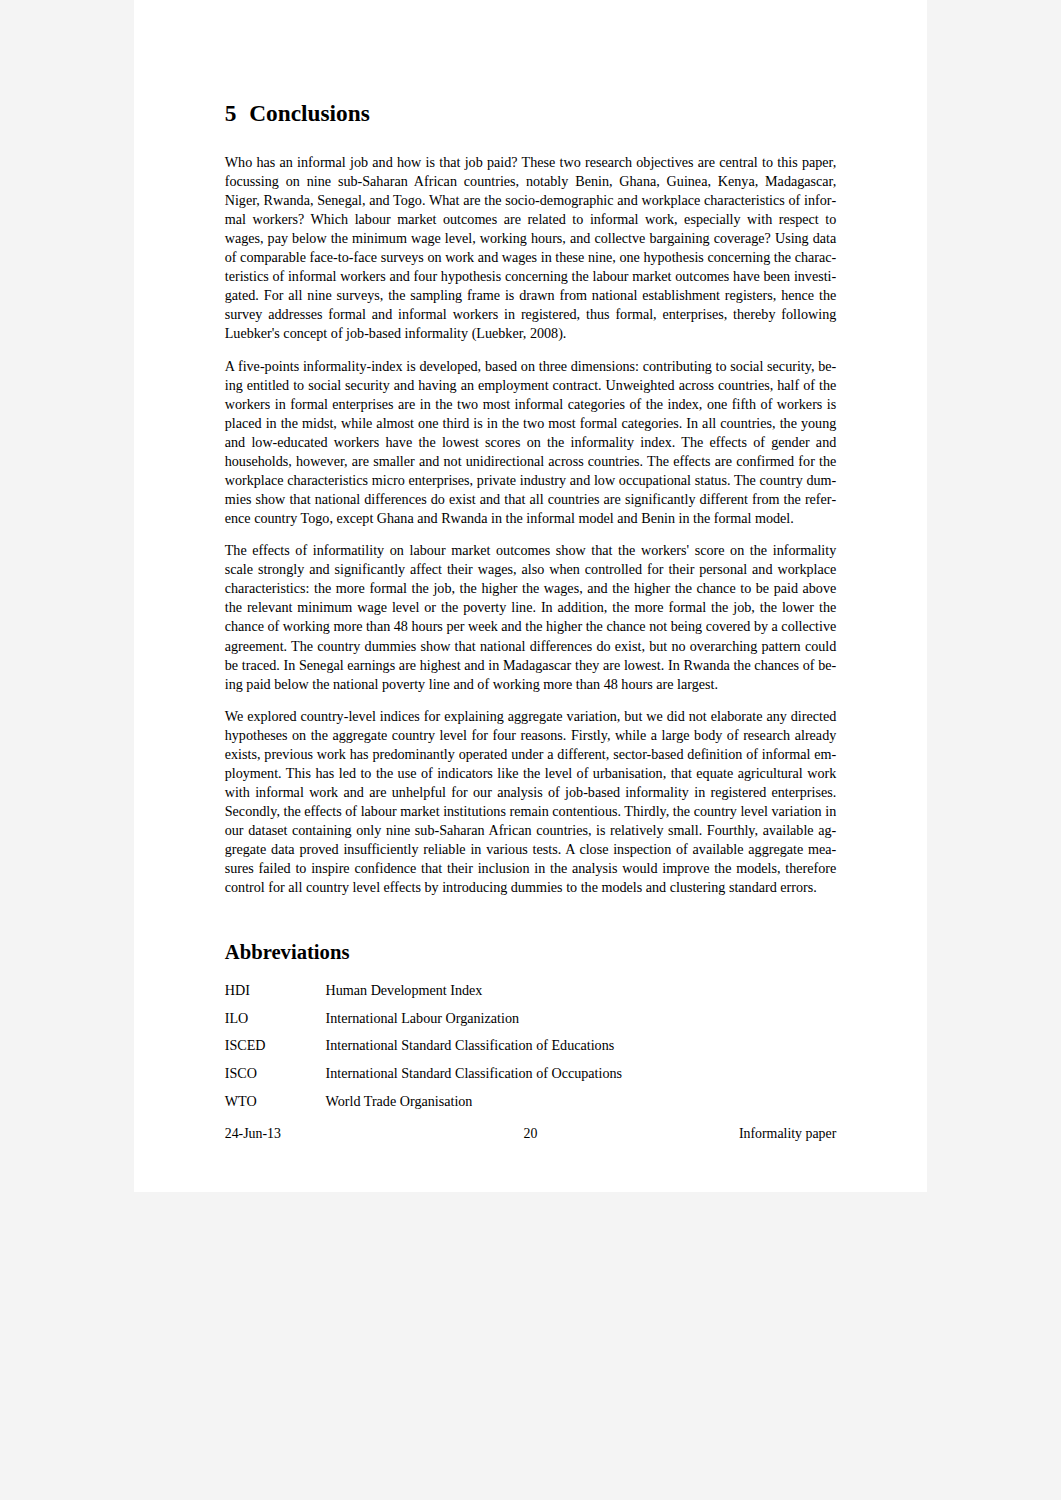5 Conclusions
Who has an informal job and how is that job paid? These two research objectives are central to this paper, focussing on nine sub-Saharan African countries, notably Benin, Ghana, Guinea, Kenya, Madagascar, Niger, Rwanda, Senegal, and Togo. What are the socio-demographic and workplace characteristics of informal workers? Which labour market outcomes are related to informal work, especially with respect to wages, pay below the minimum wage level, working hours, and collectve bargaining coverage? Using data of comparable face-to-face surveys on work and wages in these nine, one hypothesis concerning the characteristics of informal workers and four hypothesis concerning the labour market outcomes have been investigated. For all nine surveys, the sampling frame is drawn from national establishment registers, hence the survey addresses formal and informal workers in registered, thus formal, enterprises, thereby following Luebker's concept of job-based informality (Luebker, 2008).
A five-points informality-index is developed, based on three dimensions: contributing to social security, being entitled to social security and having an employment contract. Unweighted across countries, half of the workers in formal enterprises are in the two most informal categories of the index, one fifth of workers is placed in the midst, while almost one third is in the two most formal categories. In all countries, the young and low-educated workers have the lowest scores on the informality index. The effects of gender and households, however, are smaller and not unidirectional across countries. The effects are confirmed for the workplace characteristics micro enterprises, private industry and low occupational status. The country dummies show that national differences do exist and that all countries are significantly different from the reference country Togo, except Ghana and Rwanda in the informal model and Benin in the formal model.
The effects of informatility on labour market outcomes show that the workers' score on the informality scale strongly and significantly affect their wages, also when controlled for their personal and workplace characteristics: the more formal the job, the higher the wages, and the higher the chance to be paid above the relevant minimum wage level or the poverty line. In addition, the more formal the job, the lower the chance of working more than 48 hours per week and the higher the chance not being covered by a collective agreement. The country dummies show that national differences do exist, but no overarching pattern could be traced. In Senegal earnings are highest and in Madagascar they are lowest. In Rwanda the chances of being paid below the national poverty line and of working more than 48 hours are largest.
We explored country-level indices for explaining aggregate variation, but we did not elaborate any directed hypotheses on the aggregate country level for four reasons. Firstly, while a large body of research already exists, previous work has predominantly operated under a different, sector-based definition of informal employment. This has led to the use of indicators like the level of urbanisation, that equate agricultural work with informal work and are unhelpful for our analysis of job-based informality in registered enterprises. Secondly, the effects of labour market institutions remain contentious. Thirdly, the country level variation in our dataset containing only nine sub-Saharan African countries, is relatively small. Fourthly, available aggregate data proved insufficiently reliable in various tests. A close inspection of available aggregate measures failed to inspire confidence that their inclusion in the analysis would improve the models, therefore control for all country level effects by introducing dummies to the models and clustering standard errors.
Abbreviations
HDI
Human Development Index
ILO
International Labour Organization
ISCED
International Standard Classification of Educations
ISCO
International Standard Classification of Occupations
WTO
World Trade Organisation
24-Jun-13 20 Informality paper